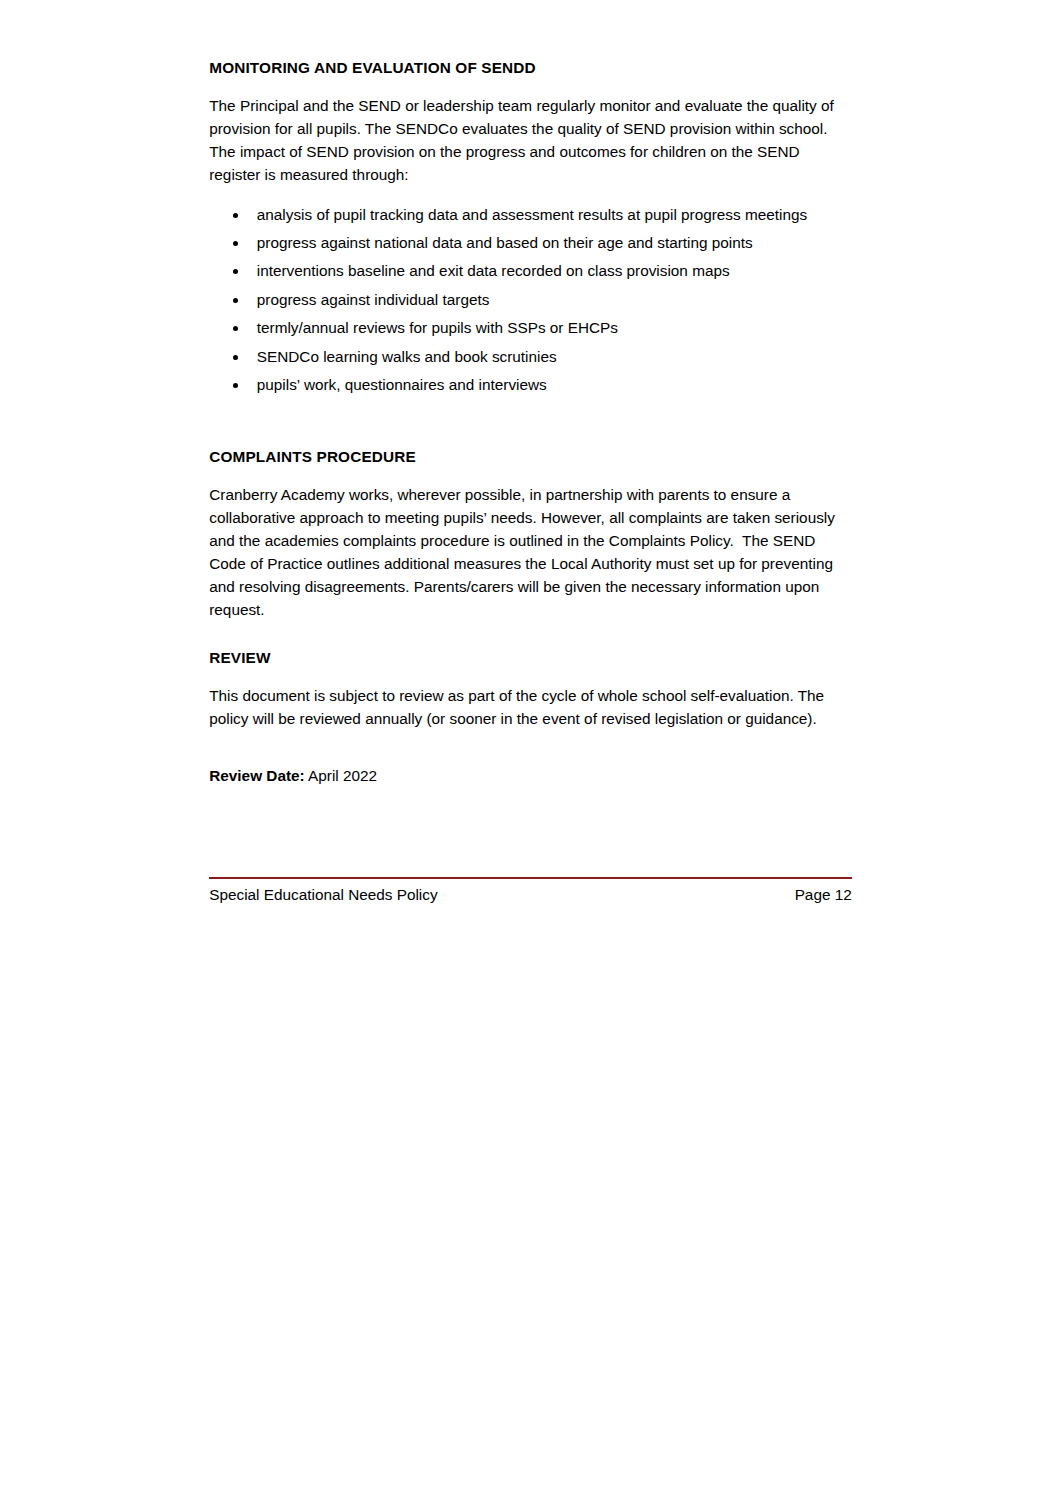MONITORING AND EVALUATION OF SENDD
The Principal and the SEND or leadership team regularly monitor and evaluate the quality of provision for all pupils. The SENDCo evaluates the quality of SEND provision within school. The impact of SEND provision on the progress and outcomes for children on the SEND register is measured through:
analysis of pupil tracking data and assessment results at pupil progress meetings
progress against national data and based on their age and starting points
interventions baseline and exit data recorded on class provision maps
progress against individual targets
termly/annual reviews for pupils with SSPs or EHCPs
SENDCo learning walks and book scrutinies
pupils’ work, questionnaires and interviews
COMPLAINTS PROCEDURE
Cranberry Academy works, wherever possible, in partnership with parents to ensure a collaborative approach to meeting pupils’ needs. However, all complaints are taken seriously and the academies complaints procedure is outlined in the Complaints Policy. The SEND Code of Practice outlines additional measures the Local Authority must set up for preventing and resolving disagreements. Parents/carers will be given the necessary information upon request.
REVIEW
This document is subject to review as part of the cycle of whole school self-evaluation. The policy will be reviewed annually (or sooner in the event of revised legislation or guidance).
Review Date: April 2022
Special Educational Needs Policy Page 12